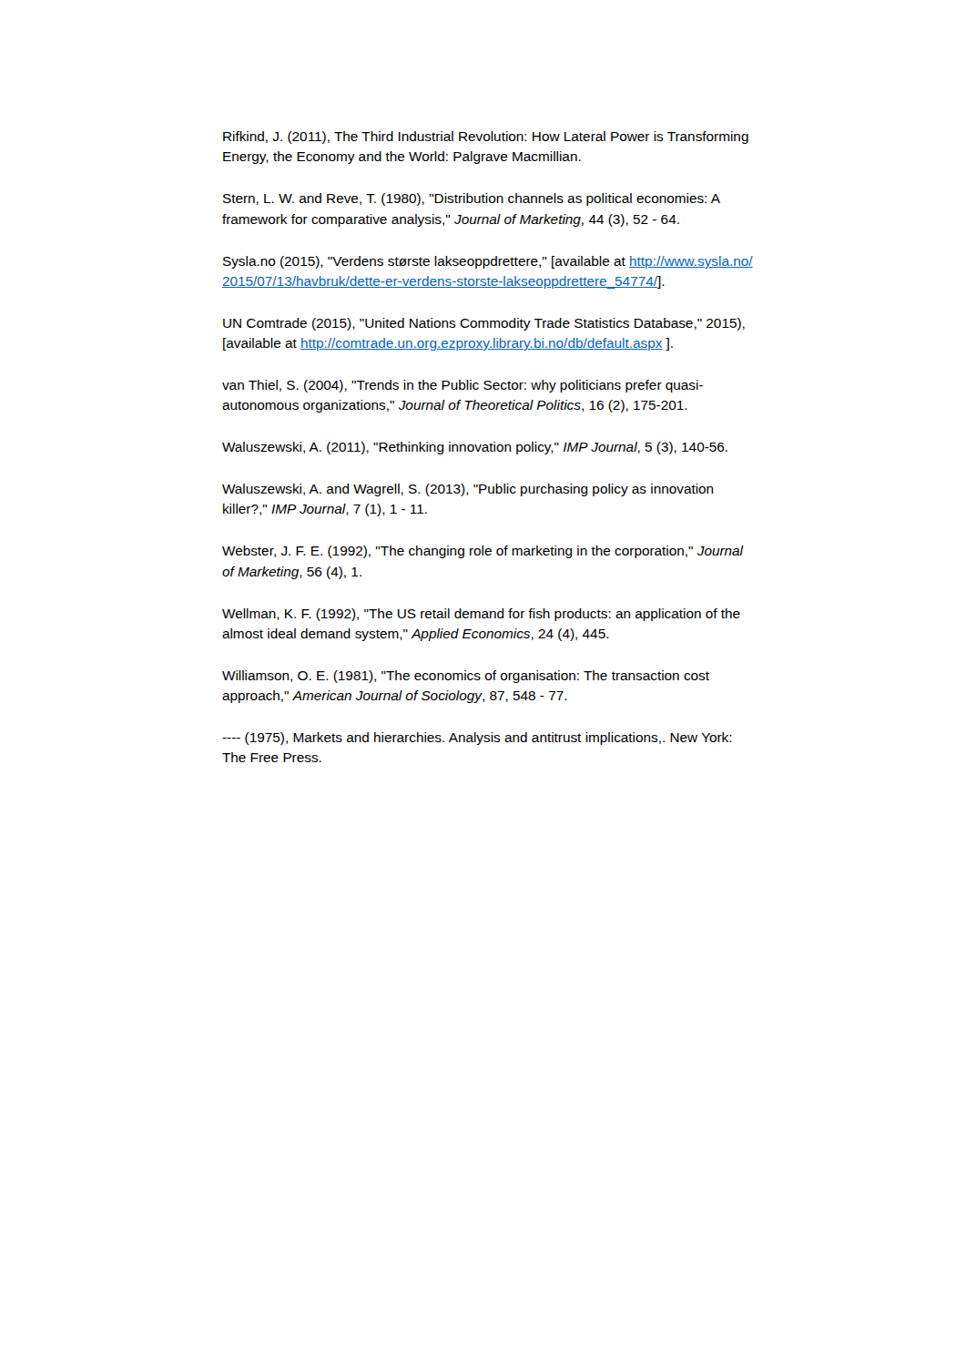Rifkind, J. (2011), The Third Industrial Revolution: How Lateral Power is Transforming Energy, the Economy and the World: Palgrave Macmillian.
Stern, L. W. and Reve, T. (1980), "Distribution channels as political economies: A framework for comparative analysis," Journal of Marketing, 44 (3), 52 - 64.
Sysla.no (2015), "Verdens største lakseoppdrettere," [available at http://www.sysla.no/2015/07/13/havbruk/dette-er-verdens-storste-lakseoppdrettere_54774/].
UN Comtrade (2015), "United Nations Commodity Trade Statistics Database," 2015), [available at http://comtrade.un.org.ezproxy.library.bi.no/db/default.aspx ].
van Thiel, S. (2004), "Trends in the Public Sector: why politicians prefer quasi-autonomous organizations," Journal of Theoretical Politics, 16 (2), 175-201.
Waluszewski, A. (2011), "Rethinking innovation policy," IMP Journal, 5 (3), 140-56.
Waluszewski, A. and Wagrell, S. (2013), "Public purchasing policy as innovation killer?," IMP Journal, 7 (1), 1 - 11.
Webster, J. F. E. (1992), "The changing role of marketing in the corporation," Journal of Marketing, 56 (4), 1.
Wellman, K. F. (1992), "The US retail demand for fish products: an application of the almost ideal demand system," Applied Economics, 24 (4), 445.
Williamson, O. E. (1981), "The economics of organisation: The transaction cost approach," American Journal of Sociology, 87, 548 - 77.
---- (1975), Markets and hierarchies. Analysis and antitrust implications,. New York: The Free Press.